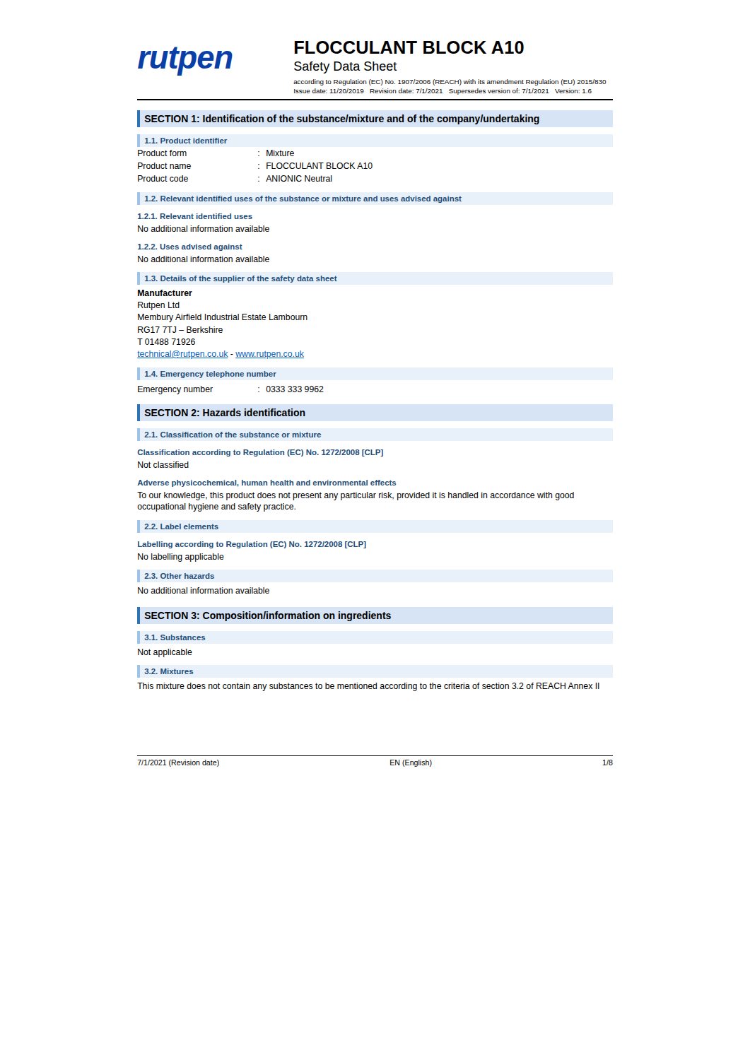rutpen
FLOCCULANT BLOCK A10
Safety Data Sheet
according to Regulation (EC) No. 1907/2006 (REACH) with its amendment Regulation (EU) 2015/830
Issue date: 11/20/2019 Revision date: 7/1/2021 Supersedes version of: 7/1/2021 Version: 1.6
SECTION 1: Identification of the substance/mixture and of the company/undertaking
1.1. Product identifier
Product form
:
Mixture
Product name
:
FLOCCULANT BLOCK A10
Product code
:
ANIONIC Neutral
1.2. Relevant identified uses of the substance or mixture and uses advised against
1.2.1. Relevant identified uses
No additional information available
1.2.2. Uses advised against
No additional information available
1.3. Details of the supplier of the safety data sheet
Manufacturer
Rutpen Ltd
Membury Airfield Industrial Estate Lambourn
RG17 7TJ – Berkshire
T 01488 71926
technical@rutpen.co.uk - www.rutpen.co.uk
1.4. Emergency telephone number
Emergency number
:
0333 333 9962
SECTION 2: Hazards identification
2.1. Classification of the substance or mixture
Classification according to Regulation (EC) No. 1272/2008 [CLP]
Not classified
Adverse physicochemical, human health and environmental effects
To our knowledge, this product does not present any particular risk, provided it is handled in accordance with good occupational hygiene and safety practice.
2.2. Label elements
Labelling according to Regulation (EC) No. 1272/2008 [CLP]
No labelling applicable
2.3. Other hazards
No additional information available
SECTION 3: Composition/information on ingredients
3.1. Substances
Not applicable
3.2. Mixtures
This mixture does not contain any substances to be mentioned according to the criteria of section 3.2 of REACH Annex II
7/1/2021 (Revision date)
EN (English)
1/8